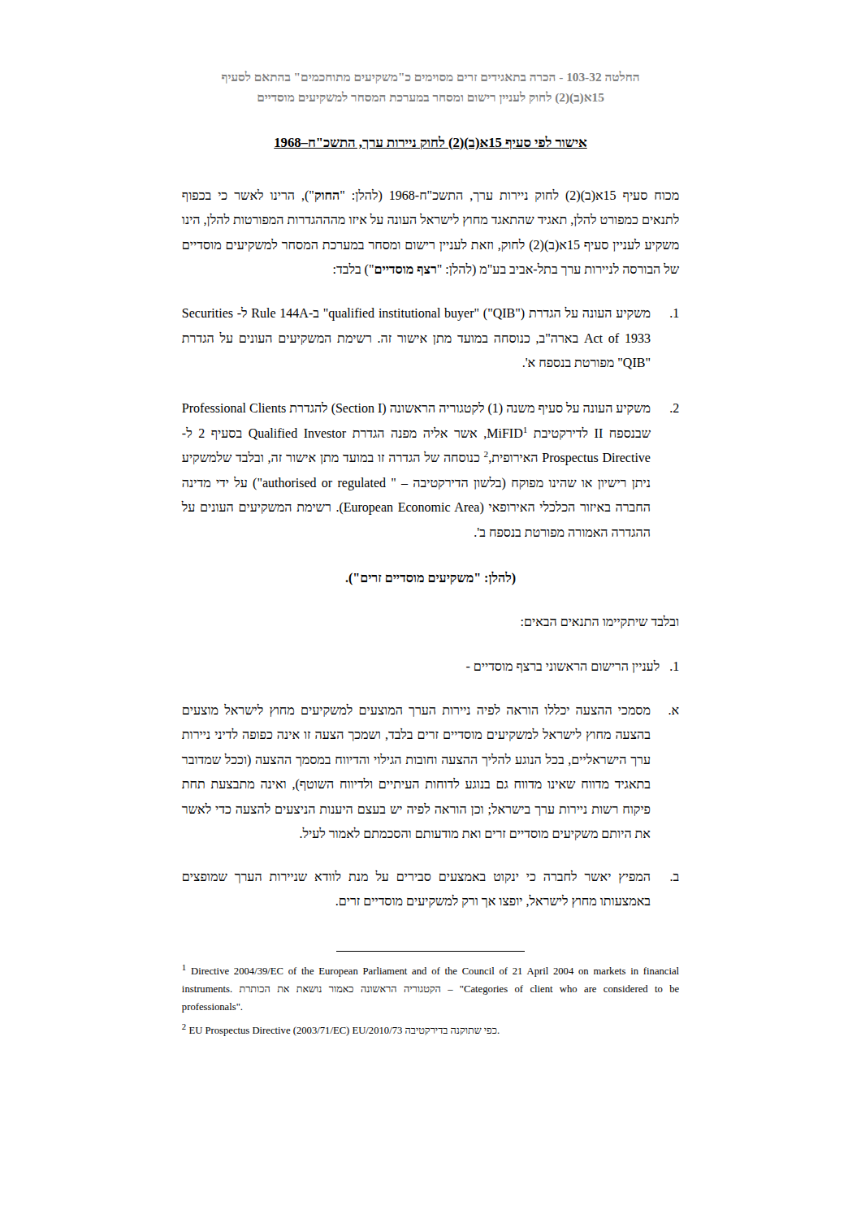החלטה 103-32 - הכרה בתאגידים זרים מסוימים כ"משקיעים מתוחכמים" בהתאם לסעיף
15א(ב)(2) לחוק לעניין רישום ומסחר במערכת המסחר למשקיעים מוסדיים
אישור לפי סעיף 15א(ב)(2) לחוק ניירות ערך, התשכ"ח–1968
מכוח סעיף 15א(ב)(2) לחוק ניירות ערך, התשכ"ח-1968 (להלן: "החוק"), הרינו לאשר כי בכפוף לתנאים כמפורט להלן, תאגיד שהתאגד מחוץ לישראל העונה על איזו מהההגדרות המפורטות להלן, הינו משקיע לעניין סעיף 15א(ב)(2) לחוק, וזאת לעניין רישום ומסחר במערכת המסחר למשקיעים מוסדיים של הבורסה לניירות ערך בתל-אביב בע"מ (להלן: "רצף מוסדיים") בלבד:
משקיע העונה על הגדרת "qualified institutional buyer" ("QIB") ב-Rule 144A ל- Securities Act of 1933 בארה"ב, כנוסחה במועד מתן אישור זה. רשימת המשקיעים העונים על הגדרת "QIB" מפורטת בנספח א'.
משקיע העונה על סעיף משנה (1) לקטגוריה הראשונה (Section I) להגדרת Professional Clients שבנספח II לדירקטיבת MiFID1, אשר אליה מפנה הגדרת Qualified Investor בסעיף 2 ל- Prospectus Directive האירופית,2 כנוסחה של הגדרה זו במועד מתן אישור זה, ובלבד שלמשקיע ניתן רישיון או שהינו מפוקח (בלשון הדירקטיבה – " authorised or regulated") על ידי מדינה החברה באיזור הכלכלי האירופאי (European Economic Area). רשימת המשקיעים העונים על ההגדרה האמורה מפורטת בנספח ב'.
(להלן: "משקיעים מוסדיים זרים").
ובלבד שיתקיימו התנאים הבאים:
1. לעניין הרישום הראשוני ברצף מוסדיים -
א. מסמכי ההצעה יכללו הוראה לפיה ניירות הערך המוצעים למשקיעים מחוץ לישראל מוצעים בהצעה מחוץ לישראל למשקיעים מוסדיים זרים בלבד, ושמכך הצעה זו אינה כפופה לדיני ניירות ערך הישראליים, בכל הנוגע להליך ההצעה וחובות הגילוי והדיווח במסמך ההצעה (וככל שמדובר בתאגיד מדווח שאינו מדווח גם בנוגע לדוחות העיתיים ולדיווח השוטף), ואינה מתבצעת תחת פיקוח רשות ניירות ערך בישראל; וכן הוראה לפיה יש בעצם היענות הניצעים להצעה כדי לאשר את היותם משקיעים מוסדיים זרים ואת מודעותם והסכמתם לאמור לעיל.
ב. המפיץ יאשר לחברה כי ינקוט באמצעים סבירים על מנת לוודא שניירות הערך שמופצים באמצעותו מחוץ לישראל, יופצו אך ורק למשקיעים מוסדיים זרים.
1 Directive 2004/39/EC of the European Parliament and of the Council of 21 April 2004 on markets in financial instruments. הקטגוריה הראשונה כאמור נושאת את הכותרת – "Categories of client who are considered to be professionals".
2 EU Prospectus Directive (2003/71/EC) כפי שתוקנה בדירקטיבה 2010/73/EU.